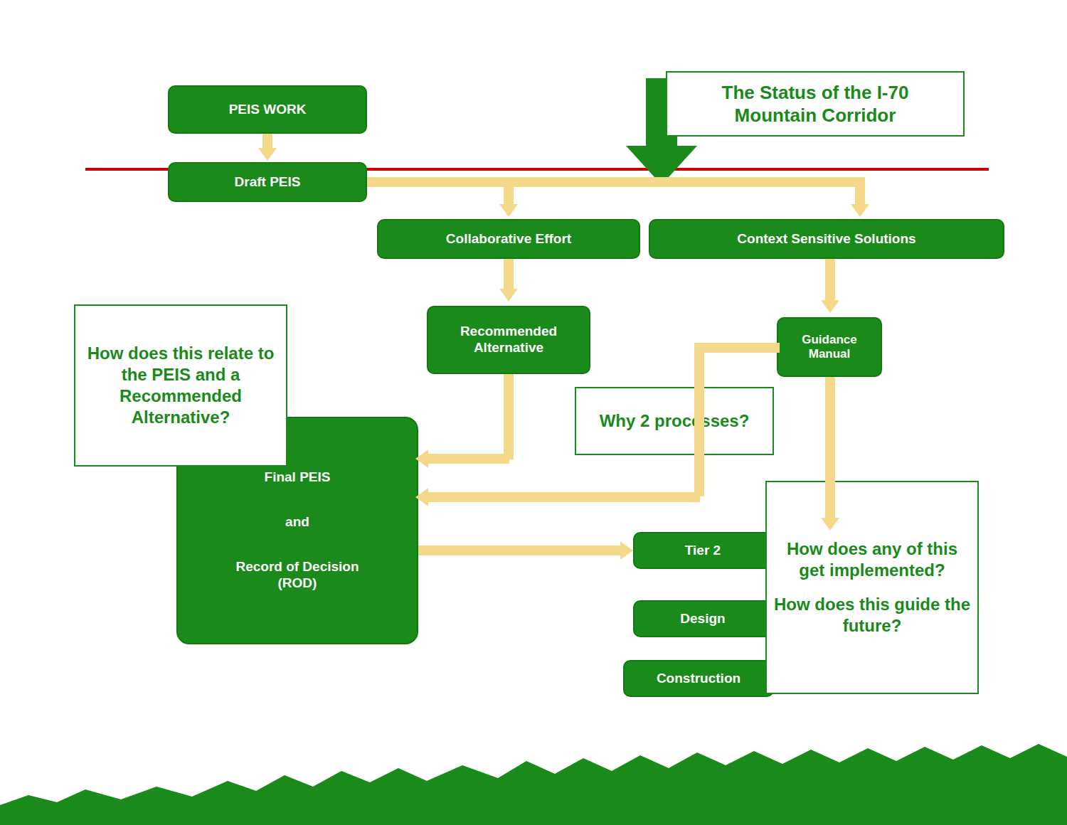The Status of the I-70
Mountain Corridor
PEIS WORK
Draft PEIS
Collaborative Effort
Context Sensitive Solutions
Recommended
Alternative
Guidance
Manual
Final PEIS and Record of Decision
(ROD)
Tier 2
Design
Construction
How does this relate to the PEIS and a Recommended Alternative?
Why 2 processes?
How does any of this get implemented? How does this guide the future?